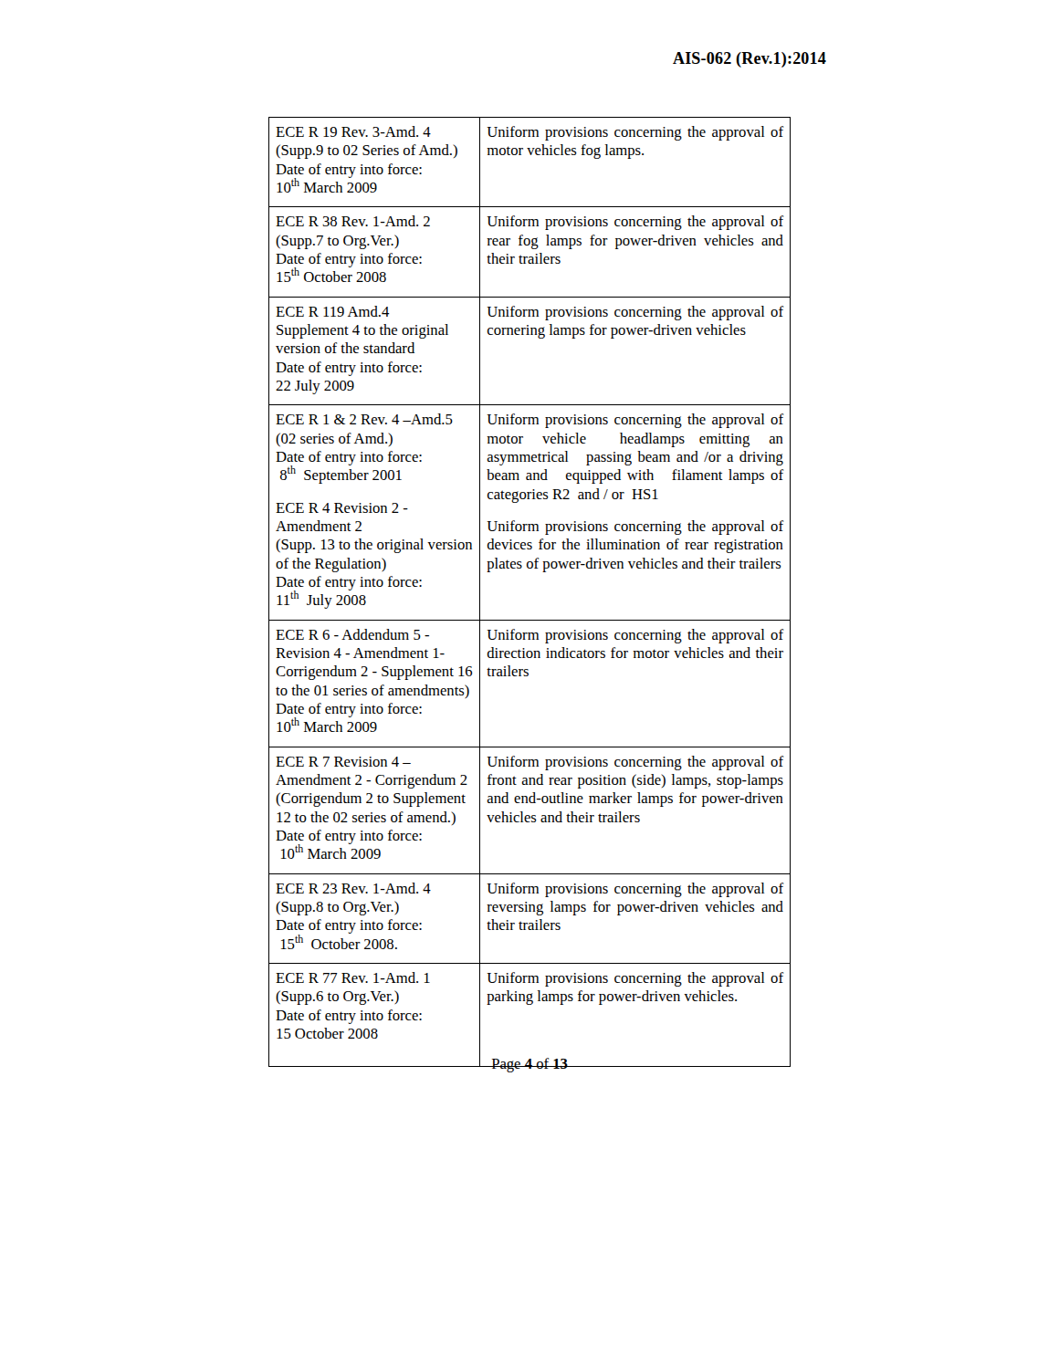AIS-062 (Rev.1):2014
| ECE R 19 Rev. 3-Amd. 4 (Supp.9 to 02 Series of Amd.) Date of entry into force: 10 th March 2009 | Uniform provisions concerning the approval of motor vehicles fog lamps. |
| ECE R 38 Rev. 1-Amd. 2 (Supp.7 to Org.Ver.) Date of entry into force: 15 th October 2008 | Uniform provisions concerning the approval of rear fog lamps for power-driven vehicles and their trailers |
| ECE R 119 Amd.4 Supplement 4 to the original version of the standard Date of entry into force: 22 July 2009 | Uniform provisions concerning the approval of cornering lamps for power-driven vehicles |
| ECE R 1 & 2 Rev. 4 –Amd.5 (02 series of Amd.) Date of entry into force: 8 th September 2001 ECE R 4 Revision 2 - Amendment 2 (Supp. 13 to the original version of the Regulation) Date of entry into force: 11 th July 2008 | Uniform provisions concerning the approval of motor vehicle headlamps emitting an asymmetrical passing beam and /or a driving beam and equipped with filament lamps of categories R2 and / or HS1 Uniform provisions concerning the approval of devices for the illumination of rear registration plates of power-driven vehicles and their trailers |
| ECE R 6 - Addendum 5 - Revision 4 - Amendment 1- Corrigendum 2 - Supplement 16 to the 01 series of amendments) Date of entry into force: 10 th March 2009 | Uniform provisions concerning the approval of direction indicators for motor vehicles and their trailers |
| ECE R 7 Revision 4 – Amendment 2 - Corrigendum 2 (Corrigendum 2 to Supplement 12 to the 02 series of amend.) Date of entry into force: 10 th March 2009 | Uniform provisions concerning the approval of front and rear position (side) lamps, stop-lamps and end-outline marker lamps for power-driven vehicles and their trailers |
| ECE R 23 Rev. 1-Amd. 4 (Supp.8 to Org.Ver.) Date of entry into force: 15 th October 2008. | Uniform provisions concerning the approval of reversing lamps for power-driven vehicles and their trailers |
| ECE R 77 Rev. 1-Amd. 1 (Supp.6 to Org.Ver.) Date of entry into force: 15 October 2008 | Uniform provisions concerning the approval of parking lamps for power-driven vehicles. |
Page 4 of 13